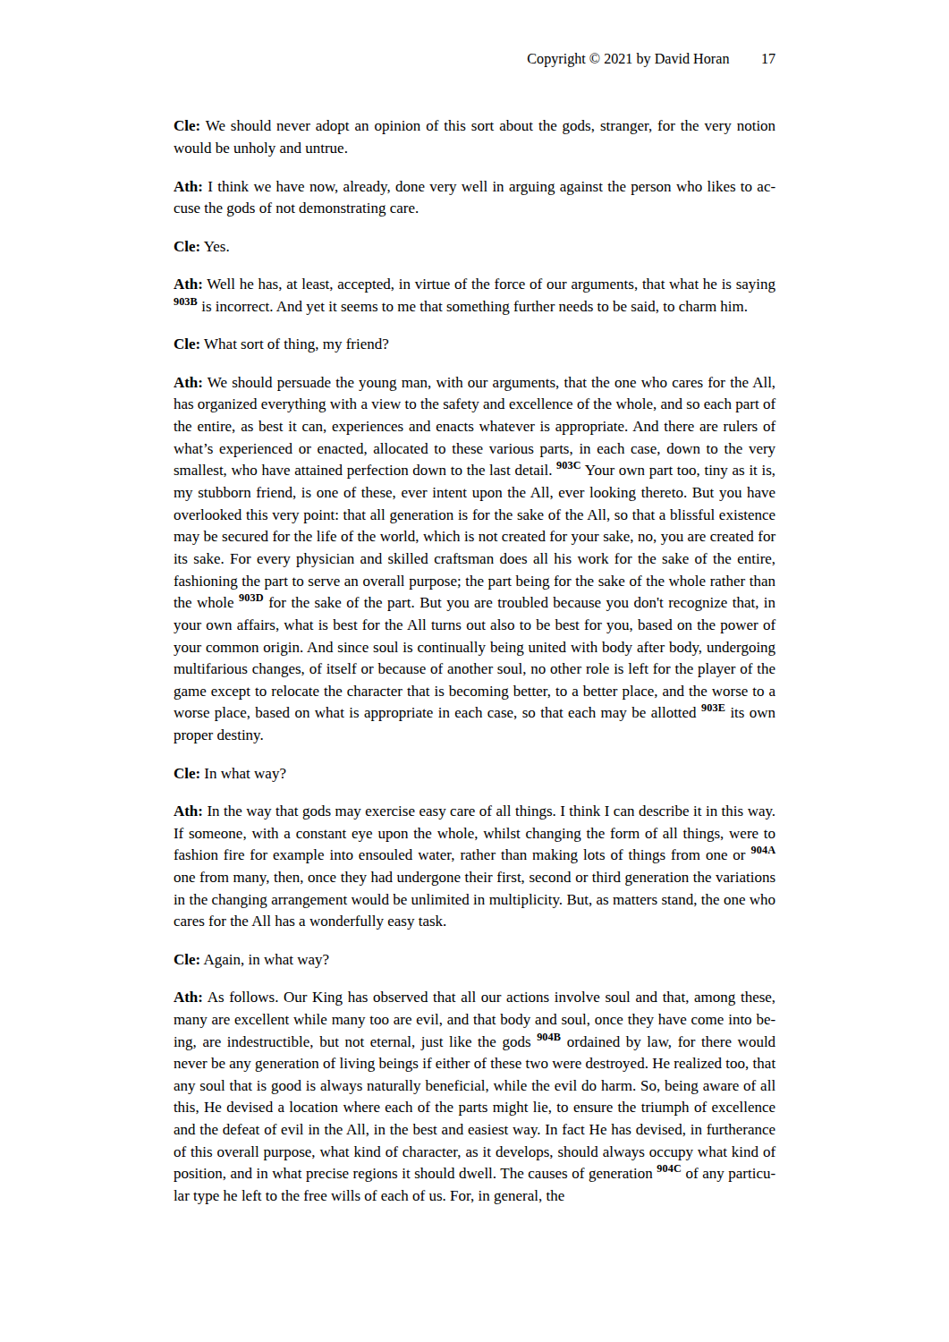Copyright © 2021 by David Horan 17
Cle: We should never adopt an opinion of this sort about the gods, stranger, for the very notion would be unholy and untrue.
Ath: I think we have now, already, done very well in arguing against the person who likes to accuse the gods of not demonstrating care.
Cle: Yes.
Ath: Well he has, at least, accepted, in virtue of the force of our arguments, that what he is saying 903B is incorrect. And yet it seems to me that something further needs to be said, to charm him.
Cle: What sort of thing, my friend?
Ath: We should persuade the young man, with our arguments, that the one who cares for the All, has organized everything with a view to the safety and excellence of the whole, and so each part of the entire, as best it can, experiences and enacts whatever is appropriate. And there are rulers of what’s experienced or enacted, allocated to these various parts, in each case, down to the very smallest, who have attained perfection down to the last detail. 903C Your own part too, tiny as it is, my stubborn friend, is one of these, ever intent upon the All, ever looking thereto. But you have overlooked this very point: that all generation is for the sake of the All, so that a blissful existence may be secured for the life of the world, which is not created for your sake, no, you are created for its sake. For every physician and skilled craftsman does all his work for the sake of the entire, fashioning the part to serve an overall purpose; the part being for the sake of the whole rather than the whole 903D for the sake of the part. But you are troubled because you don't recognize that, in your own affairs, what is best for the All turns out also to be best for you, based on the power of your common origin. And since soul is continually being united with body after body, undergoing multifarious changes, of itself or because of another soul, no other role is left for the player of the game except to relocate the character that is becoming better, to a better place, and the worse to a worse place, based on what is appropriate in each case, so that each may be allotted 903E its own proper destiny.
Cle: In what way?
Ath: In the way that gods may exercise easy care of all things. I think I can describe it in this way. If someone, with a constant eye upon the whole, whilst changing the form of all things, were to fashion fire for example into ensouled water, rather than making lots of things from one or 904A one from many, then, once they had undergone their first, second or third generation the variations in the changing arrangement would be unlimited in multiplicity. But, as matters stand, the one who cares for the All has a wonderfully easy task.
Cle: Again, in what way?
Ath: As follows. Our King has observed that all our actions involve soul and that, among these, many are excellent while many too are evil, and that body and soul, once they have come into being, are indestructible, but not eternal, just like the gods 904B ordained by law, for there would never be any generation of living beings if either of these two were destroyed. He realized too, that any soul that is good is always naturally beneficial, while the evil do harm. So, being aware of all this, He devised a location where each of the parts might lie, to ensure the triumph of excellence and the defeat of evil in the All, in the best and easiest way. In fact He has devised, in furtherance of this overall purpose, what kind of character, as it develops, should always occupy what kind of position, and in what precise regions it should dwell. The causes of generation 904C of any particular type he left to the free wills of each of us. For, in general, the